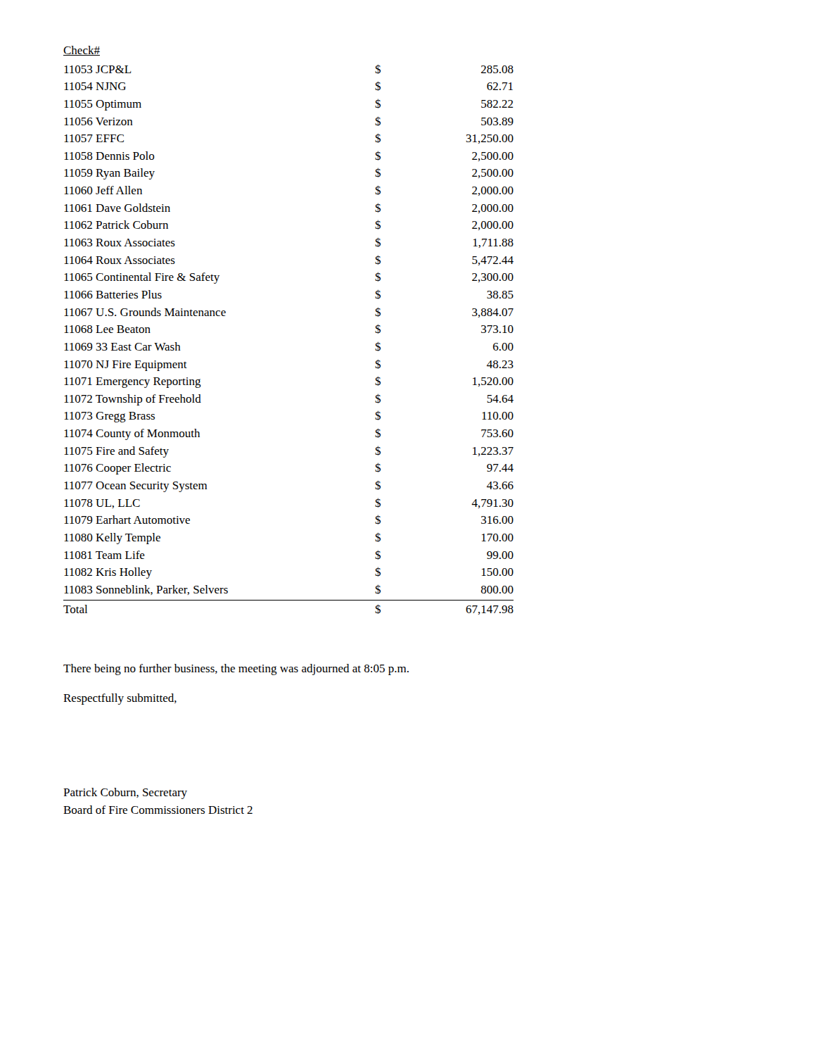Check#
| 11053 JCP&L | $ | 285.08 |
| 11054 NJNG | $ | 62.71 |
| 11055 Optimum | $ | 582.22 |
| 11056 Verizon | $ | 503.89 |
| 11057 EFFC | $ | 31,250.00 |
| 11058 Dennis Polo | $ | 2,500.00 |
| 11059 Ryan Bailey | $ | 2,500.00 |
| 11060 Jeff Allen | $ | 2,000.00 |
| 11061 Dave Goldstein | $ | 2,000.00 |
| 11062 Patrick Coburn | $ | 2,000.00 |
| 11063 Roux Associates | $ | 1,711.88 |
| 11064 Roux Associates | $ | 5,472.44 |
| 11065 Continental Fire & Safety | $ | 2,300.00 |
| 11066 Batteries Plus | $ | 38.85 |
| 11067 U.S. Grounds Maintenance | $ | 3,884.07 |
| 11068 Lee Beaton | $ | 373.10 |
| 11069 33 East Car Wash | $ | 6.00 |
| 11070 NJ Fire Equipment | $ | 48.23 |
| 11071 Emergency Reporting | $ | 1,520.00 |
| 11072 Township of Freehold | $ | 54.64 |
| 11073 Gregg Brass | $ | 110.00 |
| 11074 County of Monmouth | $ | 753.60 |
| 11075 Fire and Safety | $ | 1,223.37 |
| 11076 Cooper Electric | $ | 97.44 |
| 11077 Ocean Security System | $ | 43.66 |
| 11078 UL, LLC | $ | 4,791.30 |
| 11079 Earhart Automotive | $ | 316.00 |
| 11080 Kelly Temple | $ | 170.00 |
| 11081 Team Life | $ | 99.00 |
| 11082 Kris Holley | $ | 150.00 |
| 11083 Sonneblink, Parker, Selvers | $ | 800.00 |
| Total | $ | 67,147.98 |
There being no further business, the meeting was adjourned at 8:05 p.m.
Respectfully submitted,
Patrick Coburn, Secretary
Board of Fire Commissioners District 2